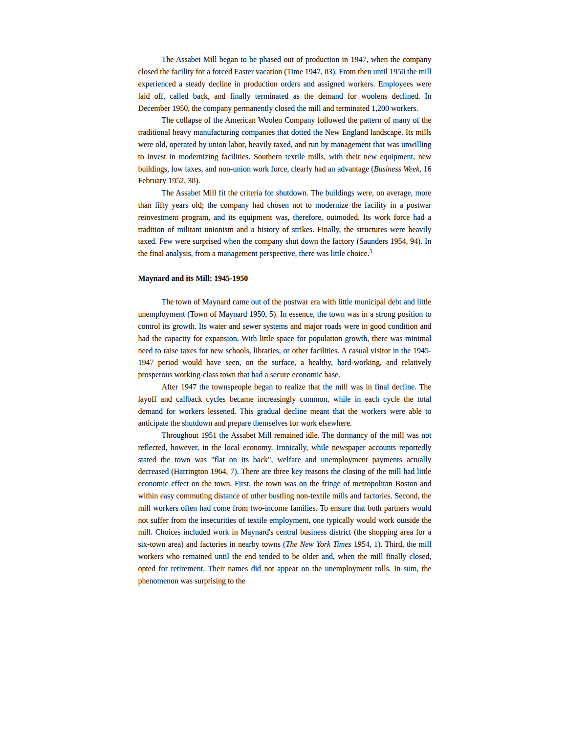The Assabet Mill began to be phased out of production in 1947, when the company closed the facility for a forced Easter vacation (Time 1947, 83). From then until 1950 the mill experienced a steady decline in production orders and assigned workers. Employees were laid off, called back, and finally terminated as the demand for woolens declined. In December 1950, the company permanently closed the mill and terminated 1,200 workers.
The collapse of the American Woolen Company followed the pattern of many of the traditional heavy manufacturing companies that dotted the New England landscape. Its mills were old, operated by union labor, heavily taxed, and run by management that was unwilling to invest in modernizing facilities. Southern textile mills, with their new equipment, new buildings, low taxes, and non-union work force, clearly had an advantage (Business Week, 16 February 1952, 38).
The Assabet Mill fit the criteria for shutdown. The buildings were, on average, more than fifty years old; the company had chosen not to modernize the facility in a postwar reinvestment program, and its equipment was, therefore, outmoded. Its work force had a tradition of militant unionism and a history of strikes. Finally, the structures were heavily taxed. Few were surprised when the company shut down the factory (Saunders 1954, 94). In the final analysis, from a management perspective, there was little choice.3
Maynard and its Mill: 1945-1950
The town of Maynard came out of the postwar era with little municipal debt and little unemployment (Town of Maynard 1950, 5). In essence, the town was in a strong position to control its growth. Its water and sewer systems and major roads were in good condition and had the capacity for expansion. With little space for population growth, there was minimal need to raise taxes for new schools, libraries, or other facilities. A casual visitor in the 1945-1947 period would have seen, on the surface, a healthy, hard-working, and relatively prosperous working-class town that had a secure economic base.
After 1947 the townspeople began to realize that the mill was in final decline. The layoff and callback cycles became increasingly common, while in each cycle the total demand for workers lessened. This gradual decline meant that the workers were able to anticipate the shutdown and prepare themselves for work elsewhere.
Throughout 1951 the Assabet Mill remained idle. The dormancy of the mill was not reflected, however, in the local economy. Ironically, while newspaper accounts reportedly stated the town was "flat on its back", welfare and unemployment payments actually decreased (Harrington 1964, 7). There are three key reasons the closing of the mill had little economic effect on the town. First, the town was on the fringe of metropolitan Boston and within easy commuting distance of other bustling non-textile mills and factories. Second, the mill workers often had come from two-income families. To ensure that both partners would not suffer from the insecurities of textile employment, one typically would work outside the mill. Choices included work in Maynard's central business district (the shopping area for a six-town area) and factories in nearby towns (The New York Times 1954, 1). Third, the mill workers who remained until the end tended to be older and, when the mill finally closed, opted for retirement. Their names did not appear on the unemployment rolls. In sum, the phenomenon was surprising to the